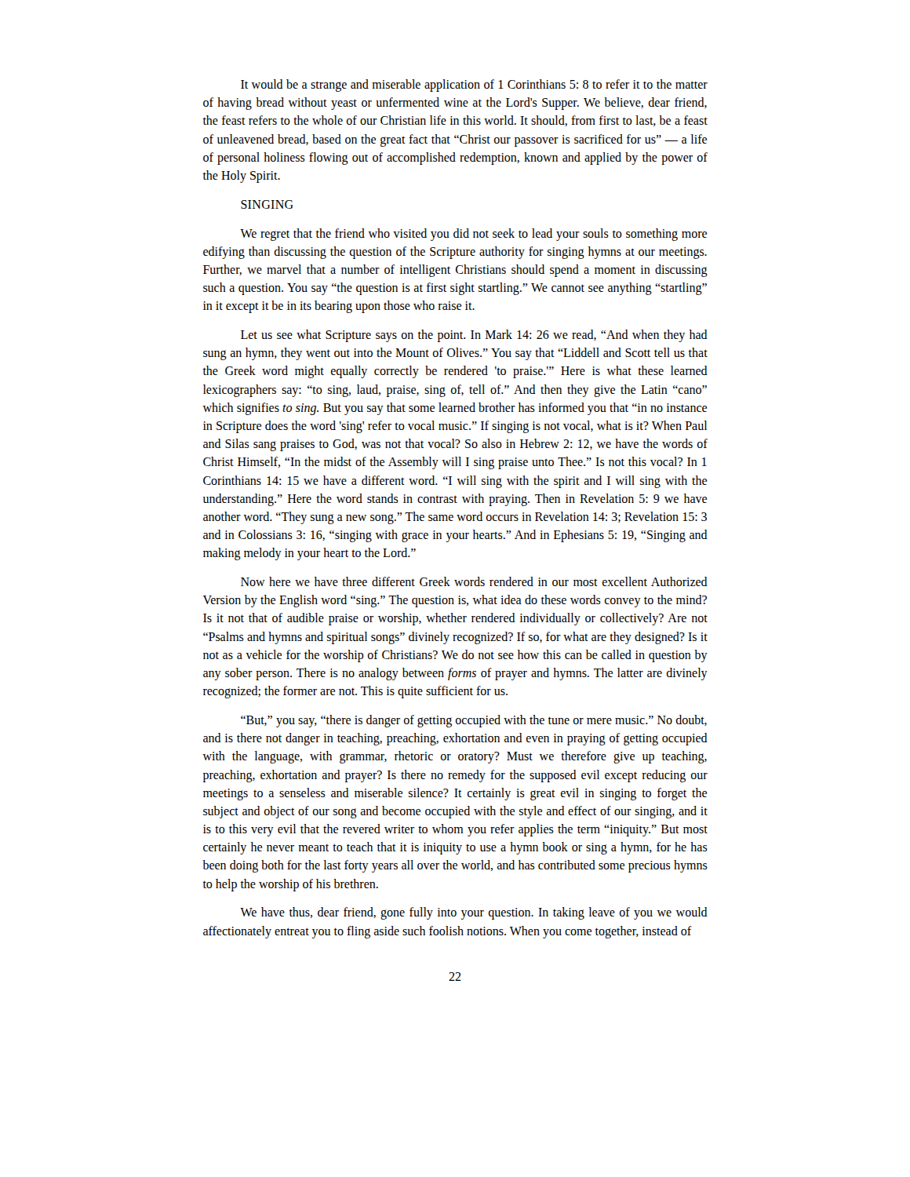It would be a strange and miserable application of 1 Corinthians 5: 8 to refer it to the matter of having bread without yeast or unfermented wine at the Lord's Supper. We believe, dear friend, the feast refers to the whole of our Christian life in this world. It should, from first to last, be a feast of unleavened bread, based on the great fact that “Christ our passover is sacrificed for us” — a life of personal holiness flowing out of accomplished redemption, known and applied by the power of the Holy Spirit.
SINGING
We regret that the friend who visited you did not seek to lead your souls to something more edifying than discussing the question of the Scripture authority for singing hymns at our meetings. Further, we marvel that a number of intelligent Christians should spend a moment in discussing such a question. You say “the question is at first sight startling.” We cannot see anything “startling” in it except it be in its bearing upon those who raise it.
Let us see what Scripture says on the point. In Mark 14: 26 we read, “And when they had sung an hymn, they went out into the Mount of Olives.” You say that “Liddell and Scott tell us that the Greek word might equally correctly be rendered 'to praise.'” Here is what these learned lexicographers say: “to sing, laud, praise, sing of, tell of.” And then they give the Latin “cano” which signifies to sing. But you say that some learned brother has informed you that “in no instance in Scripture does the word 'sing' refer to vocal music.” If singing is not vocal, what is it? When Paul and Silas sang praises to God, was not that vocal? So also in Hebrew 2: 12, we have the words of Christ Himself, “In the midst of the Assembly will I sing praise unto Thee.” Is not this vocal? In 1 Corinthians 14: 15 we have a different word. “I will sing with the spirit and I will sing with the understanding.” Here the word stands in contrast with praying. Then in Revelation 5: 9 we have another word. “They sung a new song.” The same word occurs in Revelation 14: 3; Revelation 15: 3 and in Colossians 3: 16, “singing with grace in your hearts.” And in Ephesians 5: 19, “Singing and making melody in your heart to the Lord.”
Now here we have three different Greek words rendered in our most excellent Authorized Version by the English word “sing.” The question is, what idea do these words convey to the mind? Is it not that of audible praise or worship, whether rendered individually or collectively? Are not “Psalms and hymns and spiritual songs” divinely recognized? If so, for what are they designed? Is it not as a vehicle for the worship of Christians? We do not see how this can be called in question by any sober person. There is no analogy between forms of prayer and hymns. The latter are divinely recognized; the former are not. This is quite sufficient for us.
“But,” you say, “there is danger of getting occupied with the tune or mere music.” No doubt, and is there not danger in teaching, preaching, exhortation and even in praying of getting occupied with the language, with grammar, rhetoric or oratory? Must we therefore give up teaching, preaching, exhortation and prayer? Is there no remedy for the supposed evil except reducing our meetings to a senseless and miserable silence? It certainly is great evil in singing to forget the subject and object of our song and become occupied with the style and effect of our singing, and it is to this very evil that the revered writer to whom you refer applies the term “iniquity.” But most certainly he never meant to teach that it is iniquity to use a hymn book or sing a hymn, for he has been doing both for the last forty years all over the world, and has contributed some precious hymns to help the worship of his brethren.
We have thus, dear friend, gone fully into your question. In taking leave of you we would affectionately entreat you to fling aside such foolish notions. When you come together, instead of
22